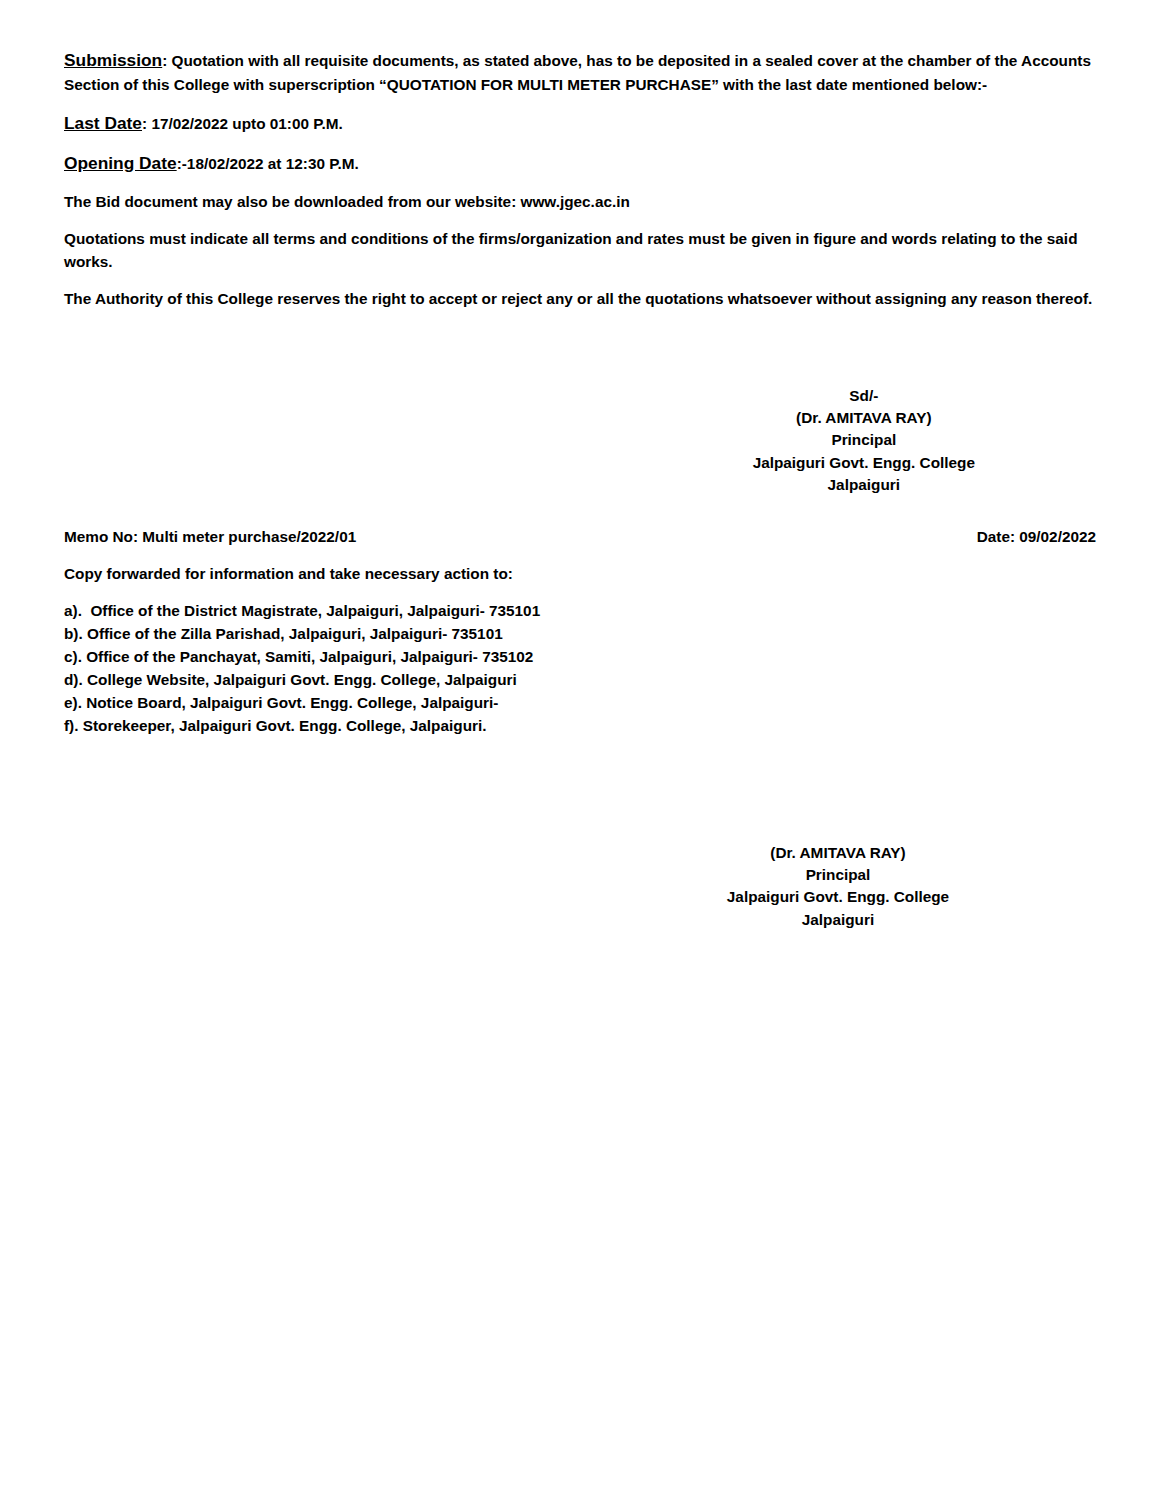Submission: Quotation with all requisite documents, as stated above, has to be deposited in a sealed cover at the chamber of the Accounts Section of this College with superscription “QUOTATION FOR MULTI METER PURCHASE” with the last date mentioned below:-
Last Date: 17/02/2022 upto 01:00 P.M.
Opening Date:-18/02/2022 at 12:30 P.M.
The Bid document may also be downloaded from our website: www.jgec.ac.in
Quotations must indicate all terms and conditions of the firms/organization and rates must be given in figure and words relating to the said works.
The Authority of this College reserves the right to accept or reject any or all the quotations whatsoever without assigning any reason thereof.
Sd/-
(Dr. AMITAVA RAY)
Principal
Jalpaiguri Govt. Engg. College
Jalpaiguri
Memo No: Multi meter purchase/2022/01 Date: 09/02/2022
Copy forwarded for information and take necessary action to:
a). Office of the District Magistrate, Jalpaiguri, Jalpaiguri- 735101
b). Office of the Zilla Parishad, Jalpaiguri, Jalpaiguri- 735101
c). Office of the Panchayat, Samiti, Jalpaiguri, Jalpaiguri- 735102
d). College Website, Jalpaiguri Govt. Engg. College, Jalpaiguri
e). Notice Board, Jalpaiguri Govt. Engg. College, Jalpaiguri-
f). Storekeeper, Jalpaiguri Govt. Engg. College, Jalpaiguri.
(Dr. AMITAVA RAY)
Principal
Jalpaiguri Govt. Engg. College
Jalpaiguri